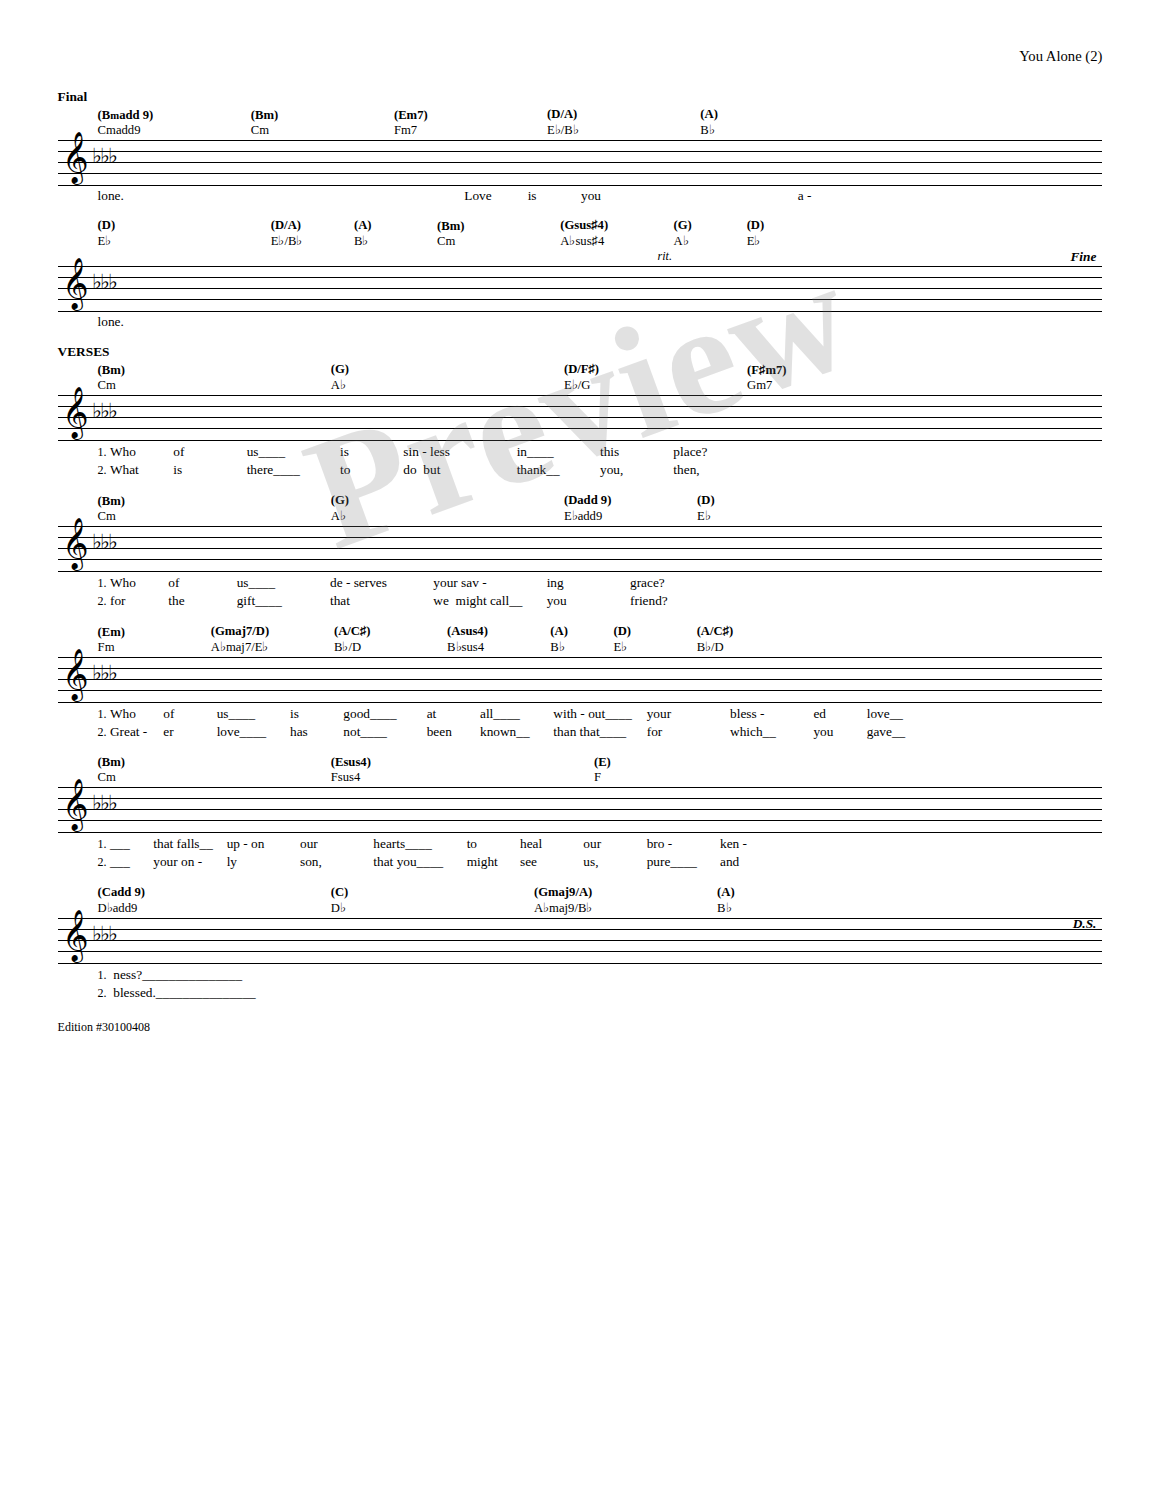Preview
You Alone (2)
Final
(Bmadd 9)Cmadd9 (Bm)Cm (Em7)Fm7 (D/A)E♭/B♭ (A)B♭
𝄞 ♭♭♭
lone. Love is you a -
(D)E♭ (D/A)E♭/B♭ (A)B♭ (Bm)Cm (Gsus♯4)A♭sus♯4 (G)A♭ (D)E♭
rit. Fine
𝄞 ♭♭♭
lone.
VERSES
(Bm)Cm (G)A♭ (D/F♯)E♭/G (F♯m7)Gm7
𝄞 ♭♭♭
1. Who of us____ is sin - less in____ this place?
2. What is there____ to do but thank__ you, then,
(Bm)Cm (G)A♭ (Dadd 9)E♭add9 (D)E♭
𝄞 ♭♭♭
1. Who of us____ de - serves your sav - ing grace?
2. for the gift____ that we might call__ you friend?
(Em)Fm (Gmaj7/D)A♭maj7/E♭ (A/C♯)B♭/D (Asus4)B♭sus4 (A)B♭ (D)E♭ (A/C♯)B♭/D
𝄞 ♭♭♭
1. Who of us____ is good____ at all____ with - out____ your bless - ed love__
2. Great - er love____ has not____ been known__ than that____ for which__ you gave__
(Bm)Cm (Esus4)Fsus4 (E)F
𝄞 ♭♭♭
1. ___ that falls__ up - on our hearts____ to heal our bro - ken -
2. ___ your on - ly son, that you____ might see us, pure____ and
(Cadd 9)D♭add9 (C)D♭ (Gmaj9/A)A♭maj9/B♭ (A)B♭
D.S.
𝄞 ♭♭♭
1. ness?_______________
2. blessed._______________
Edition #30100408